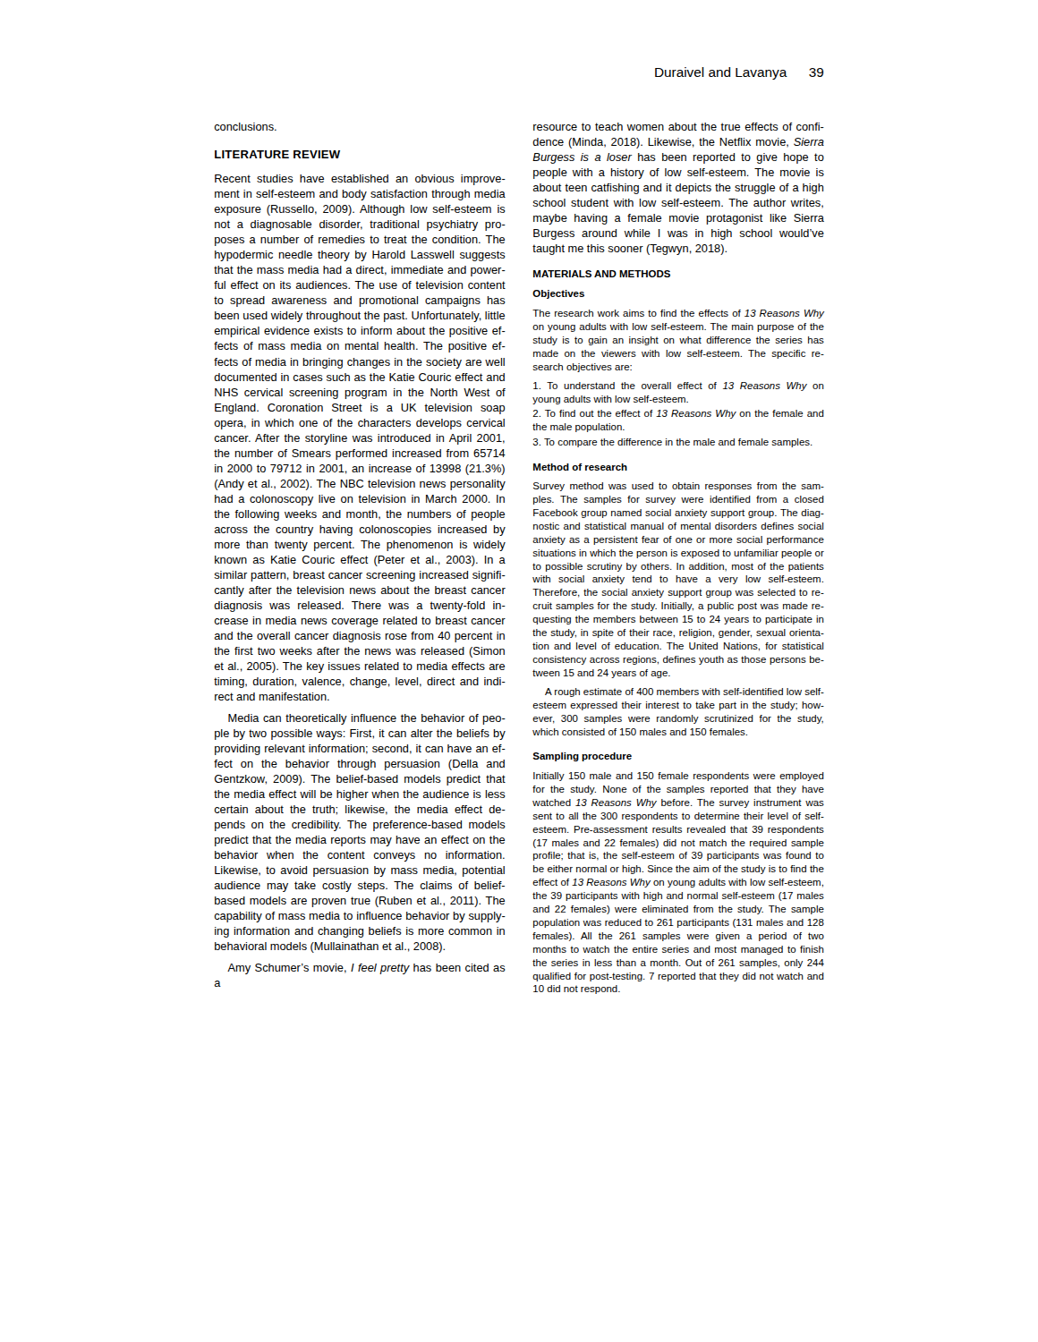Duraivel and Lavanya 39
conclusions.
LITERATURE REVIEW
Recent studies have established an obvious improvement in self-esteem and body satisfaction through media exposure (Russello, 2009). Although low self-esteem is not a diagnosable disorder, traditional psychiatry proposes a number of remedies to treat the condition. The hypodermic needle theory by Harold Lasswell suggests that the mass media had a direct, immediate and powerful effect on its audiences. The use of television content to spread awareness and promotional campaigns has been used widely throughout the past. Unfortunately, little empirical evidence exists to inform about the positive effects of mass media on mental health. The positive effects of media in bringing changes in the society are well documented in cases such as the Katie Couric effect and NHS cervical screening program in the North West of England. Coronation Street is a UK television soap opera, in which one of the characters develops cervical cancer. After the storyline was introduced in April 2001, the number of Smears performed increased from 65714 in 2000 to 79712 in 2001, an increase of 13998 (21.3%) (Andy et al., 2002). The NBC television news personality had a colonoscopy live on television in March 2000. In the following weeks and month, the numbers of people across the country having colonoscopies increased by more than twenty percent. The phenomenon is widely known as Katie Couric effect (Peter et al., 2003). In a similar pattern, breast cancer screening increased significantly after the television news about the breast cancer diagnosis was released. There was a twenty-fold increase in media news coverage related to breast cancer and the overall cancer diagnosis rose from 40 percent in the first two weeks after the news was released (Simon et al., 2005). The key issues related to media effects are timing, duration, valence, change, level, direct and indirect and manifestation.
Media can theoretically influence the behavior of people by two possible ways: First, it can alter the beliefs by providing relevant information; second, it can have an effect on the behavior through persuasion (Della and Gentzkow, 2009). The belief-based models predict that the media effect will be higher when the audience is less certain about the truth; likewise, the media effect depends on the credibility. The preference-based models predict that the media reports may have an effect on the behavior when the content conveys no information. Likewise, to avoid persuasion by mass media, potential audience may take costly steps. The claims of belief-based models are proven true (Ruben et al., 2011). The capability of mass media to influence behavior by supplying information and changing beliefs is more common in behavioral models (Mullainathan et al., 2008).
Amy Schumer’s movie, I feel pretty has been cited as a
resource to teach women about the true effects of confidence (Minda, 2018). Likewise, the Netflix movie, Sierra Burgess is a loser has been reported to give hope to people with a history of low self-esteem. The movie is about teen catfishing and it depicts the struggle of a high school student with low self-esteem. The author writes, maybe having a female movie protagonist like Sierra Burgess around while I was in high school would’ve taught me this sooner (Tegwyn, 2018).
MATERIALS AND METHODS
Objectives
The research work aims to find the effects of 13 Reasons Why on young adults with low self-esteem. The main purpose of the study is to gain an insight on what difference the series has made on the viewers with low self-esteem. The specific research objectives are:
1. To understand the overall effect of 13 Reasons Why on young adults with low self-esteem.
2. To find out the effect of 13 Reasons Why on the female and the male population.
3. To compare the difference in the male and female samples.
Method of research
Survey method was used to obtain responses from the samples. The samples for survey were identified from a closed Facebook group named social anxiety support group. The diagnostic and statistical manual of mental disorders defines social anxiety as a persistent fear of one or more social performance situations in which the person is exposed to unfamiliar people or to possible scrutiny by others. In addition, most of the patients with social anxiety tend to have a very low self-esteem. Therefore, the social anxiety support group was selected to recruit samples for the study. Initially, a public post was made requesting the members between 15 to 24 years to participate in the study, in spite of their race, religion, gender, sexual orientation and level of education. The United Nations, for statistical consistency across regions, defines youth as those persons between 15 and 24 years of age.
A rough estimate of 400 members with self-identified low self-esteem expressed their interest to take part in the study; however, 300 samples were randomly scrutinized for the study, which consisted of 150 males and 150 females.
Sampling procedure
Initially 150 male and 150 female respondents were employed for the study. None of the samples reported that they have watched 13 Reasons Why before. The survey instrument was sent to all the 300 respondents to determine their level of self-esteem. Pre-assessment results revealed that 39 respondents (17 males and 22 females) did not match the required sample profile; that is, the self-esteem of 39 participants was found to be either normal or high. Since the aim of the study is to find the effect of 13 Reasons Why on young adults with low self-esteem, the 39 participants with high and normal self-esteem (17 males and 22 females) were eliminated from the study. The sample population was reduced to 261 participants (131 males and 128 females). All the 261 samples were given a period of two months to watch the entire series and most managed to finish the series in less than a month. Out of 261 samples, only 244 qualified for post-testing. 7 reported that they did not watch and 10 did not respond.